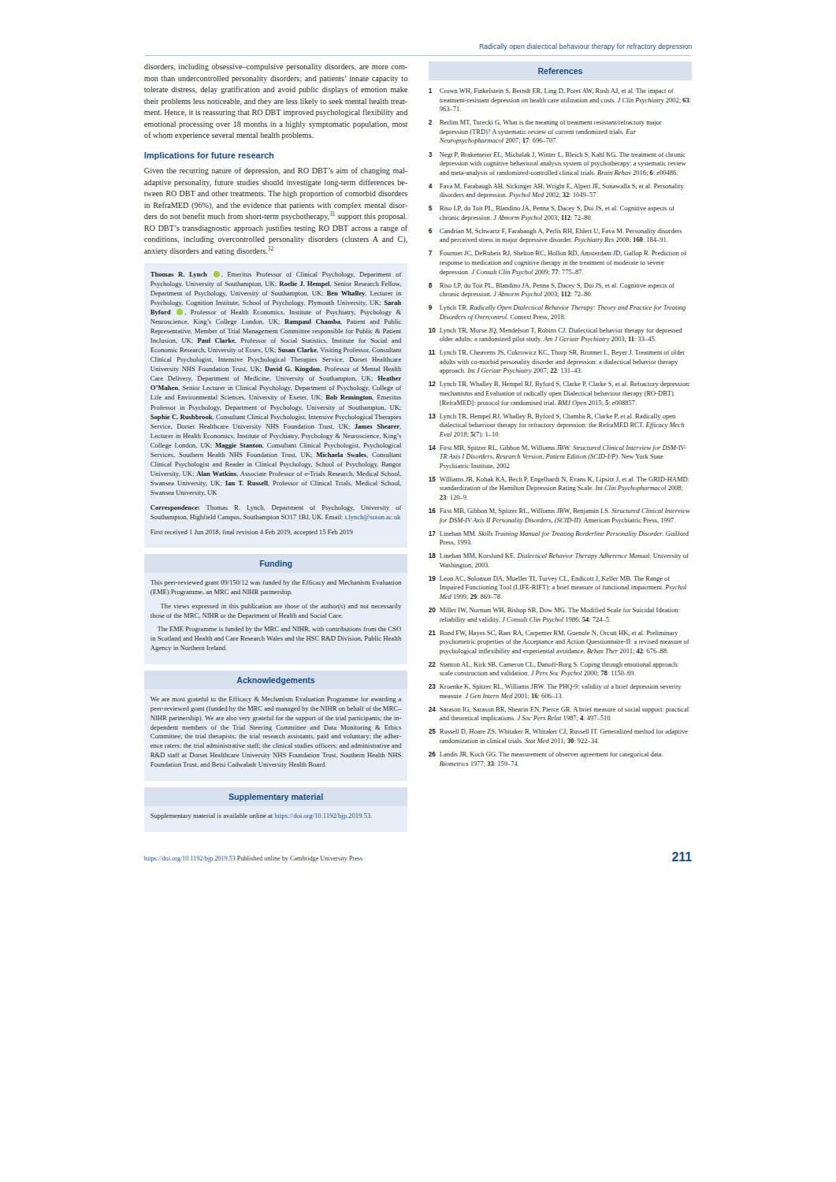Radically open dialectical behaviour therapy for refractory depression
disorders, including obsessive–compulsive personality disorders, are more common than undercontrolled personality disorders; and patients’ innate capacity to tolerate distress, delay gratification and avoid public displays of emotion make their problems less noticeable, and they are less likely to seek mental health treatment. Hence, it is reassuring that RO DBT improved psychological flexibility and emotional processing over 18 months in a highly symptomatic population, most of whom experience several mental health problems.
Implications for future research
Given the recurring nature of depression, and RO DBT’s aim of changing maladaptive personality, future studies should investigate long-term differences between RO DBT and other treatments. The high proportion of comorbid disorders in RefraMED (96%), and the evidence that patients with complex mental disorders do not benefit much from short-term psychotherapy,31 support this proposal. RO DBT’s transdiagnostic approach justifies testing RO DBT across a range of conditions, including overcontrolled personality disorders (clusters A and C), anxiety disorders and eating disorders.32
Thomas R. Lynch , Emeritus Professor of Clinical Psychology, Department of Psychology, University of Southampton, UK; Roelie J. Hempel, Senior Research Fellow, Department of Psychology, University of Southampton, UK; Ben Whalley, Lecturer in Psychology, Cognition Institute, School of Psychology, Plymouth University, UK; Sarah Byford , Professor of Health Economics, Institute of Psychiatry, Psychology & Neuroscience, King’s College London, UK; Rampaul Chamba, Patient and Public Representative, Member of Trial Management Committee responsible for Public & Patient Inclusion, UK; Paul Clarke, Professor of Social Statistics, Institute for Social and Economic Research, University of Essex, UK; Susan Clarke, Visiting Professor, Consultant Clinical Psychologist, Intensive Psychological Therapies Service, Dorset Healthcare University NHS Foundation Trust, UK; David G. Kingdon, Professor of Mental Health Care Delivery, Department of Medicine, University of Southampton, UK; Heather O’Mahen, Senior Lecturer in Clinical Psychology, Department of Psychology, College of Life and Environmental Sciences, University of Exeter, UK; Bob Remington, Emeritus Professor in Psychology, Department of Psychology, University of Southampton, UK; Sophie C. Rushbrook, Consultant Clinical Psychologist, Intensive Psychological Therapies Service, Dorset Healthcare University NHS Foundation Trust, UK; James Shearer, Lecturer in Health Economics, Institute of Psychiatry, Psychology & Neuroscience, King’s College London, UK; Maggie Stanton, Consultant Clinical Psychologist, Psychological Services, Southern Health NHS Foundation Trust, UK; Michaela Swales, Consultant Clinical Psychologist and Reader in Clinical Psychology, School of Psychology, Bangor University, UK; Alan Watkins, Associate Professor of e-Trials Research, Medical School, Swansea University, UK; Ian T. Russell, Professor of Clinical Trials, Medical School, Swansea University, UK
Correspondence: Thomas R. Lynch, Department of Psychology, University of Southampton, Highfield Campus, Southampton SO17 1BJ, UK. Email: t.lynch@soton.ac.uk
First received 1 Jun 2018, final revision 4 Feb 2019, accepted 15 Feb 2019
Funding
This peer-reviewed grant 09/150/12 was funded by the Efficacy and Mechanism Evaluation (EME) Programme, an MRC and NIHR partnership.
The views expressed in this publication are those of the author(s) and not necessarily those of the MRC, NIHR or the Department of Health and Social Care.
The EME Programme is funded by the MRC and NIHR, with contributions from the CSO in Scotland and Health and Care Research Wales and the HSC R&D Division, Public Health Agency in Northern Ireland.
Acknowledgements
We are most grateful to the Efficacy & Mechanism Evaluation Programme for awarding a peer-reviewed grant (funded by the MRC and managed by the NIHR on behalf of the MRC–NIHR partnership). We are also very grateful for the support of the trial participants; the independent members of the Trial Steering Committee and Data Monitoring & Ethics Committee; the trial therapists; the trial research assistants, paid and voluntary; the adherence raters; the trial administrative staff; the clinical studies officers; and administrative and R&D staff at Dorset Healthcare University NHS Foundation Trust, Southern Health NHS Foundation Trust, and Betsi Cadwaladr University Health Board.
Supplementary material
Supplementary material is available online at https://doi.org/10.1192/bjp.2019.53.
References
Crown WH, Finkelstein S, Berndt ER, Ling D, Poret AW, Rush AJ, et al. The impact of treatment-resistant depression on health care utilization and costs. J Clin Psychiatry 2002; 63: 963–71.
Berlim MT, Turecki G. What is the meaning of treatment resistant/refractory major depression (TRD)? A systematic review of current randomized trials. Eur Neuropsychopharmacol 2007; 17: 696–707.
Negt P, Brakemeier EL, Michalak J, Winter L, Bleich S, Kahl KG. The treatment of chronic depression with cognitive behavioral analysis system of psychotherapy: a systematic review and meta-analysis of randomized-controlled clinical trials. Brain Behav 2016; 6: e00486.
Fava M, Farabaugh AH, Sickinger AH, Wright E, Alpert JE, Sonawalla S, et al. Personality disorders and depression. Psychol Med 2002; 32: 1049–57.
Riso LP, du Toit PL, Blandino JA, Penna S, Dacey S, Dui JS, et al. Cognitive aspects of chronic depression. J Abnorm Psychol 2003; 112: 72–80.
Candrian M, Schwartz F, Farabaugh A, Perlis RH, Ehlert U, Fava M. Personality disorders and perceived stress in major depressive disorder. Psychiatry Res 2008; 160: 184–91.
Fournier JC, DeRubeis RJ, Shelton RC, Hollon RD, Amsterdam JD, Gallop R. Prediction of response to medication and cognitive therapy in the treatment of moderate to severe depression. J Consult Clin Psychol 2009; 77: 775–87.
Riso LP, du Toit PL, Blandino JA, Penna S, Dacey S, Dui JS, et al. Cognitive aspects of chronic depression. J Abnorm Psychol 2003; 112: 72–80.
Lynch TR. Radically Open Dialectical Behavior Therapy: Theory and Practice for Treating Disorders of Overcontrol. Context Press, 2018.
Lynch TR, Morse JQ, Mendelson T, Robins CJ. Dialectical behavior therapy for depressed older adults: a randomized pilot study. Am J Geriatr Psychiatry 2003; 11: 33–45.
Lynch TR, Cheavens JS, Cukrowicz KC, Thorp SR, Bronner L, Beyer J. Treatment of older adults with co-morbid personality disorder and depression: a dialectical behavior therapy approach. Int J Geriatr Psychiatry 2007; 22: 131–43.
Lynch TR, Whalley B, Hempel RJ, Byford S, Clarke P, Clarke S, et al. Refractory depression: mechanisms and Evaluation of radically open Dialectical behaviour therapy (RO-DBT) [RefraMED]: protocol for randomised trial. BMJ Open 2015; 5: e008857.
Lynch TR, Hempel RJ, Whalley B, Byford S, Chamba R, Clarke P, et al. Radically open dialectical behaviour therapy for refractory depression: the RefraMED RCT. Efficacy Mech Eval 2018; 5(7): 1–10.
First MB, Spitzer RL, Gibbon M, Williams JBW. Structured Clinical Interview for DSM-IV-TR Axis I Disorders, Research Version, Patient Edition (SCID-I/P). New York State Psychiatric Institute, 2002.
Williams JB, Kobak KA, Bech P, Engelhardt N, Evans K, Lipsitz J, et al. The GRID-HAMD: standardization of the Hamilton Depression Rating Scale. Int Clin Psychopharmacol 2008; 23: 120–9.
First MB, Gibbon M, Spitzer RL, Williams JBW, Benjamin LS. Structured Clinical Interview for DSM-IV Axis II Personality Disorders, (SCID-II). American Psychiatric Press, 1997.
Linehan MM. Skills Training Manual for Treating Borderline Personality Disorder. Guilford Press, 1993.
Linehan MM, Korslund KE. Dialectical Behavior Therapy Adherence Manual. University of Washington, 2003.
Leon AC, Solomon DA, Mueller TI, Turvey CL, Endicott J, Keller MB. The Range of Impaired Functioning Tool (LIFE-RIFT): a brief measure of functional impairment. Psychol Med 1999; 29: 869–78.
Miller IW, Norman WH, Bishop SB, Dow MG. The Modified Scale for Suicidal Ideation: reliability and validity. J Consult Clin Psychol 1986; 54: 724–5.
Bond FW, Hayes SC, Baer RA, Carpenter RM, Guenole N, Orcutt HK, et al. Preliminary psychometric properties of the Acceptance and Action Questionnaire-II: a revised measure of psychological inflexibility and experiential avoidance. Behav Ther 2011; 42: 676–88.
Stanton AL, Kirk SB, Cameron CL, Danoff-Burg S. Coping through emotional approach: scale construction and validation. J Pers Soc Psychol 2000; 78: 1150–69.
Kroenke K, Spitzer RL, Williams JBW. The PHQ-9: validity of a brief depression severity measure. J Gen Intern Med 2001; 16: 606–13.
Sarason IG, Sarason BR, Shearin EN, Pierce GR. A brief measure of social support: practical and theoretical implications. J Soc Pers Relat 1987; 4: 497–510.
Russell D, Hoare ZS, Whitaker R, Whitaker CJ, Russell IT. Generalized method for adaptive randomization in clinical trials. Stat Med 2011; 30: 922–34.
Landis JR, Koch GG. The measurement of observer agreement for categorical data. Biometrics 1977; 33: 159–74.
https://doi.org/10.1192/bjp.2019.53 Published online by Cambridge University Press
211